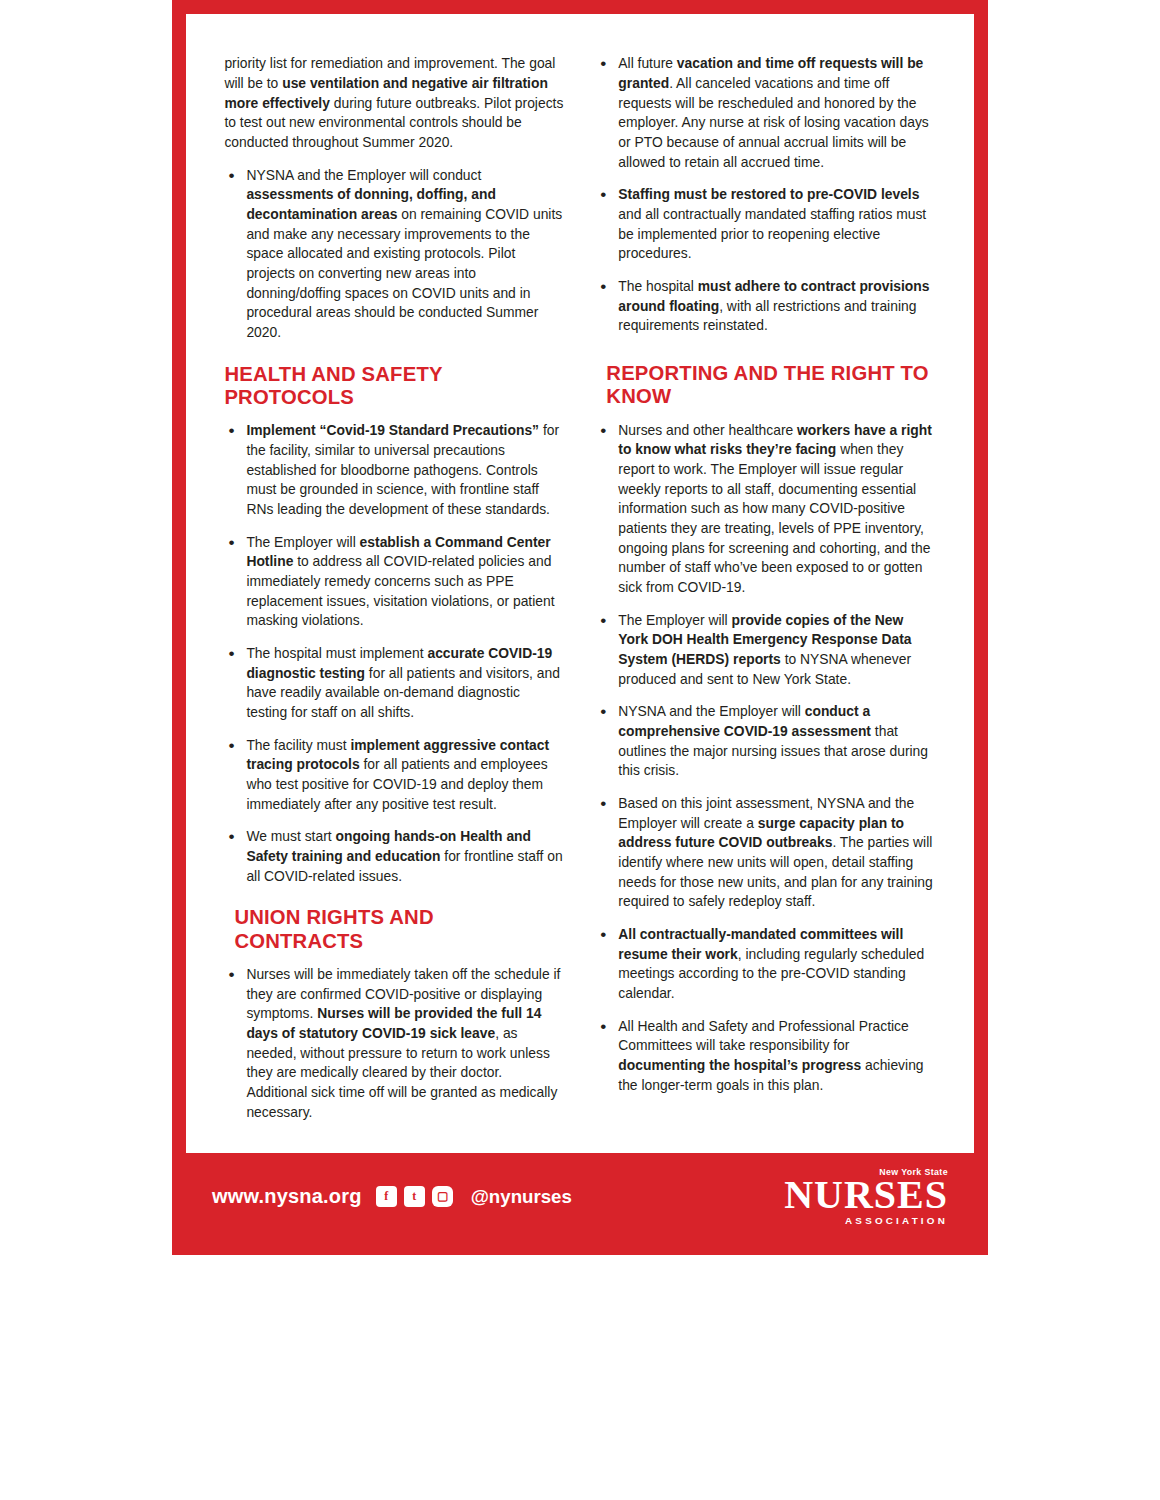priority list for remediation and improvement. The goal will be to use ventilation and negative air filtration more effectively during future outbreaks. Pilot projects to test out new environmental controls should be conducted throughout Summer 2020.
NYSNA and the Employer will conduct assessments of donning, doffing, and decontamination areas on remaining COVID units and make any necessary improvements to the space allocated and existing protocols. Pilot projects on converting new areas into donning/doffing spaces on COVID units and in procedural areas should be conducted Summer 2020.
HEALTH AND SAFETY PROTOCOLS
Implement “Covid-19 Standard Precautions” for the facility, similar to universal precautions established for bloodborne pathogens. Controls must be grounded in science, with frontline staff RNs leading the development of these standards.
The Employer will establish a Command Center Hotline to address all COVID-related policies and immediately remedy concerns such as PPE replacement issues, visitation violations, or patient masking violations.
The hospital must implement accurate COVID-19 diagnostic testing for all patients and visitors, and have readily available on-demand diagnostic testing for staff on all shifts.
The facility must implement aggressive contact tracing protocols for all patients and employees who test positive for COVID-19 and deploy them immediately after any positive test result.
We must start ongoing hands-on Health and Safety training and education for frontline staff on all COVID-related issues.
UNION RIGHTS AND CONTRACTS
Nurses will be immediately taken off the schedule if they are confirmed COVID-positive or displaying symptoms. Nurses will be provided the full 14 days of statutory COVID-19 sick leave, as needed, without pressure to return to work unless they are medically cleared by their doctor. Additional sick time off will be granted as medically necessary.
All future vacation and time off requests will be granted. All canceled vacations and time off requests will be rescheduled and honored by the employer. Any nurse at risk of losing vacation days or PTO because of annual accrual limits will be allowed to retain all accrued time.
Staffing must be restored to pre-COVID levels and all contractually mandated staffing ratios must be implemented prior to reopening elective procedures.
The hospital must adhere to contract provisions around floating, with all restrictions and training requirements reinstated.
REPORTING AND THE RIGHT TO KNOW
Nurses and other healthcare workers have a right to know what risks they’re facing when they report to work. The Employer will issue regular weekly reports to all staff, documenting essential information such as how many COVID-positive patients they are treating, levels of PPE inventory, ongoing plans for screening and cohorting, and the number of staff who’ve been exposed to or gotten sick from COVID-19.
The Employer will provide copies of the New York DOH Health Emergency Response Data System (HERDS) reports to NYSNA whenever produced and sent to New York State.
NYSNA and the Employer will conduct a comprehensive COVID-19 assessment that outlines the major nursing issues that arose during this crisis.
Based on this joint assessment, NYSNA and the Employer will create a surge capacity plan to address future COVID outbreaks. The parties will identify where new units will open, detail staffing needs for those new units, and plan for any training required to safely redeploy staff.
All contractually-mandated committees will resume their work, including regularly scheduled meetings according to the pre-COVID standing calendar.
All Health and Safety and Professional Practice Committees will take responsibility for documenting the hospital’s progress achieving the longer-term goals in this plan.
www.nysna.org f t ▢ @nynurses
New York State NURSES ASSOCIATION